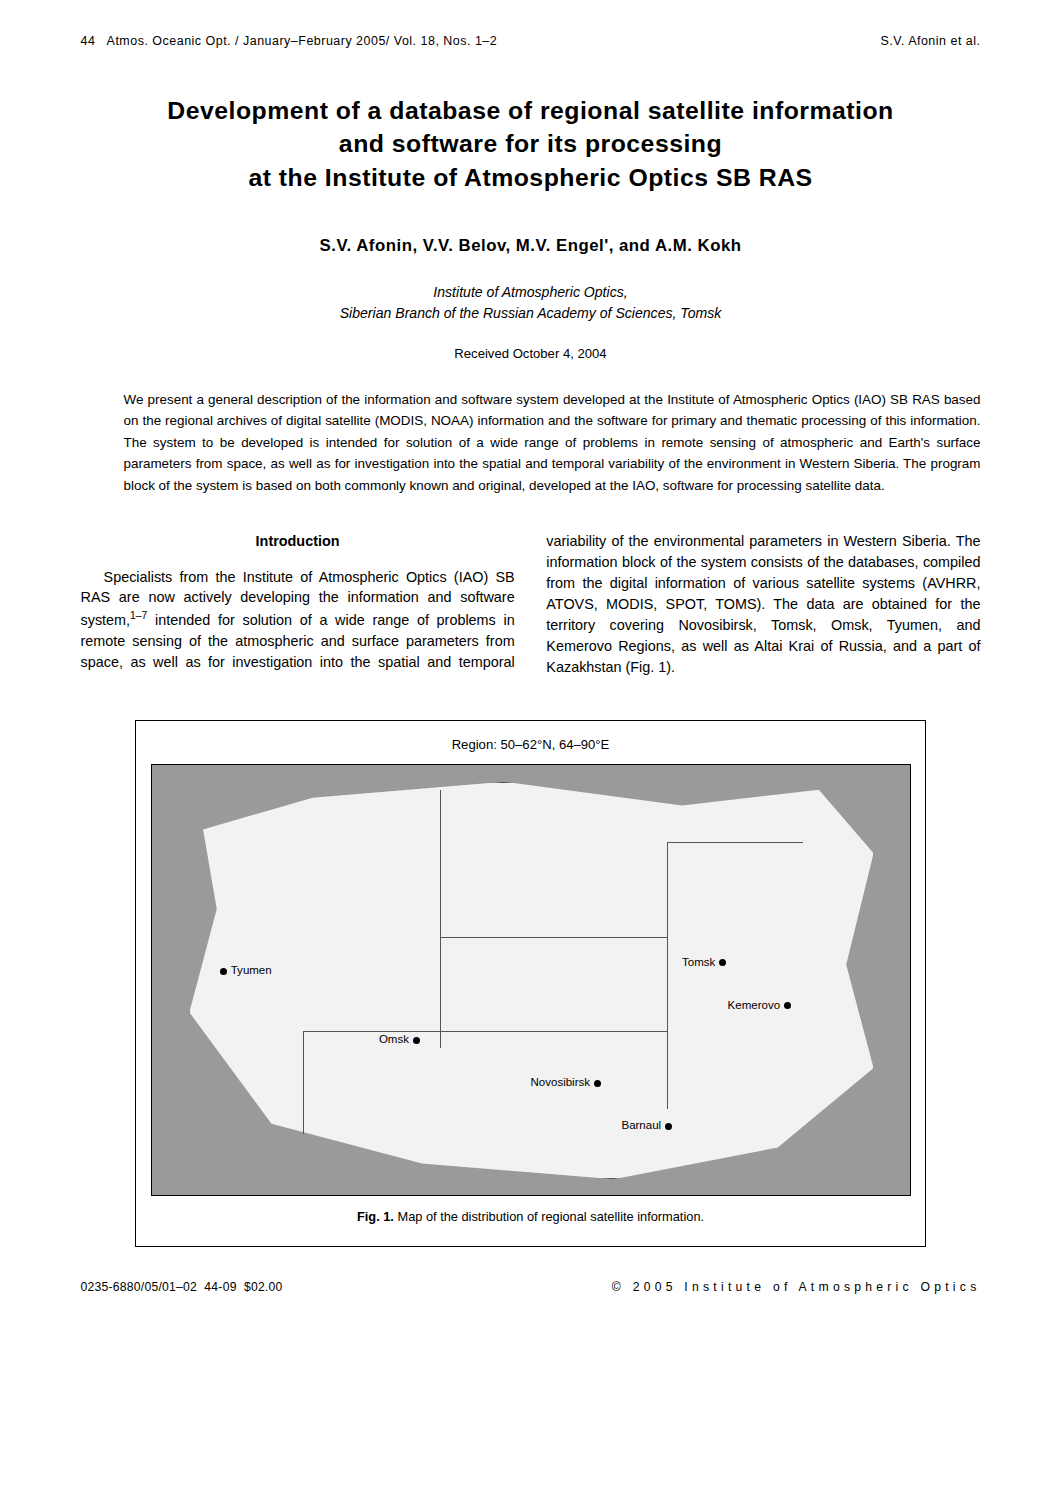44 Atmos. Oceanic Opt. / January–February 2005/ Vol. 18, Nos. 1–2 S.V. Afonin et al.
Development of a database of regional satellite information
and software for its processing
at the Institute of Atmospheric Optics SB RAS
S.V. Afonin, V.V. Belov, M.V. Engel', and A.M. Kokh
Institute of Atmospheric Optics,
Siberian Branch of the Russian Academy of Sciences, Tomsk
Received October 4, 2004
We present a general description of the information and software system developed at the Institute of Atmospheric Optics (IAO) SB RAS based on the regional archives of digital satellite (MODIS, NOAA) information and the software for primary and thematic processing of this information. The system to be developed is intended for solution of a wide range of problems in remote sensing of atmospheric and Earth's surface parameters from space, as well as for investigation into the spatial and temporal variability of the environment in Western Siberia. The program block of the system is based on both commonly known and original, developed at the IAO, software for processing satellite data.
Introduction
Specialists from the Institute of Atmospheric Optics (IAO) SB RAS are now actively developing the information and software system,1–7 intended for solution of a wide range of problems in remote sensing of the atmospheric and surface parameters from space, as well as for investigation into the spatial and temporal variability of the environmental parameters in Western Siberia. The information block of the system consists of the databases, compiled from the digital information of various satellite systems (AVHRR, ATOVS, MODIS, SPOT, TOMS). The data are obtained for the territory covering Novosibirsk, Tomsk, Omsk, Tyumen, and Kemerovo Regions, as well as Altai Krai of Russia, and a part of Kazakhstan (Fig. 1).
Region: 50–62°N, 64–90°E
Tyumen
Omsk
Novosibirsk
Barnaul
Tomsk
Kemerovo
Fig. 1. Map of the distribution of regional satellite information.
0235-6880/05/01–02 44-09 $02.00 © 2005 Institute of Atmospheric Optics